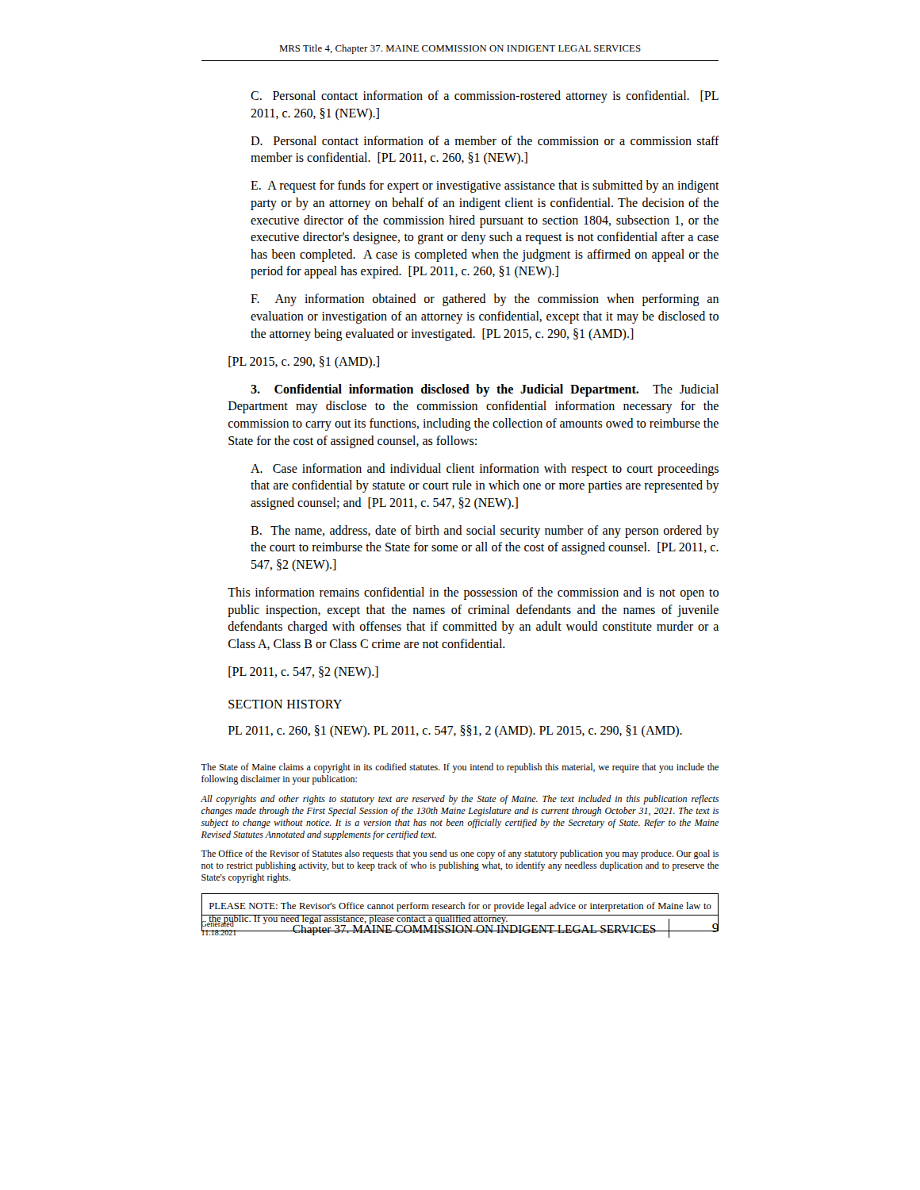MRS Title 4, Chapter 37. MAINE COMMISSION ON INDIGENT LEGAL SERVICES
C. Personal contact information of a commission-rostered attorney is confidential. [PL 2011, c. 260, §1 (NEW).]
D. Personal contact information of a member of the commission or a commission staff member is confidential. [PL 2011, c. 260, §1 (NEW).]
E. A request for funds for expert or investigative assistance that is submitted by an indigent party or by an attorney on behalf of an indigent client is confidential. The decision of the executive director of the commission hired pursuant to section 1804, subsection 1, or the executive director's designee, to grant or deny such a request is not confidential after a case has been completed. A case is completed when the judgment is affirmed on appeal or the period for appeal has expired. [PL 2011, c. 260, §1 (NEW).]
F. Any information obtained or gathered by the commission when performing an evaluation or investigation of an attorney is confidential, except that it may be disclosed to the attorney being evaluated or investigated. [PL 2015, c. 290, §1 (AMD).]
[PL 2015, c. 290, §1 (AMD).]
3. Confidential information disclosed by the Judicial Department. The Judicial Department may disclose to the commission confidential information necessary for the commission to carry out its functions, including the collection of amounts owed to reimburse the State for the cost of assigned counsel, as follows:
A. Case information and individual client information with respect to court proceedings that are confidential by statute or court rule in which one or more parties are represented by assigned counsel; and [PL 2011, c. 547, §2 (NEW).]
B. The name, address, date of birth and social security number of any person ordered by the court to reimburse the State for some or all of the cost of assigned counsel. [PL 2011, c. 547, §2 (NEW).]
This information remains confidential in the possession of the commission and is not open to public inspection, except that the names of criminal defendants and the names of juvenile defendants charged with offenses that if committed by an adult would constitute murder or a Class A, Class B or Class C crime are not confidential.
[PL 2011, c. 547, §2 (NEW).]
SECTION HISTORY
PL 2011, c. 260, §1 (NEW). PL 2011, c. 547, §§1, 2 (AMD). PL 2015, c. 290, §1 (AMD).
The State of Maine claims a copyright in its codified statutes. If you intend to republish this material, we require that you include the following disclaimer in your publication:
All copyrights and other rights to statutory text are reserved by the State of Maine. The text included in this publication reflects changes made through the First Special Session of the 130th Maine Legislature and is current through October 31, 2021. The text is subject to change without notice. It is a version that has not been officially certified by the Secretary of State. Refer to the Maine Revised Statutes Annotated and supplements for certified text.
The Office of the Revisor of Statutes also requests that you send us one copy of any statutory publication you may produce. Our goal is not to restrict publishing activity, but to keep track of who is publishing what, to identify any needless duplication and to preserve the State's copyright rights.
PLEASE NOTE: The Revisor's Office cannot perform research for or provide legal advice or interpretation of Maine law to the public. If you need legal assistance, please contact a qualified attorney.
Generated
11.18.2021
Chapter 37. MAINE COMMISSION ON INDIGENT LEGAL SERVICES
9